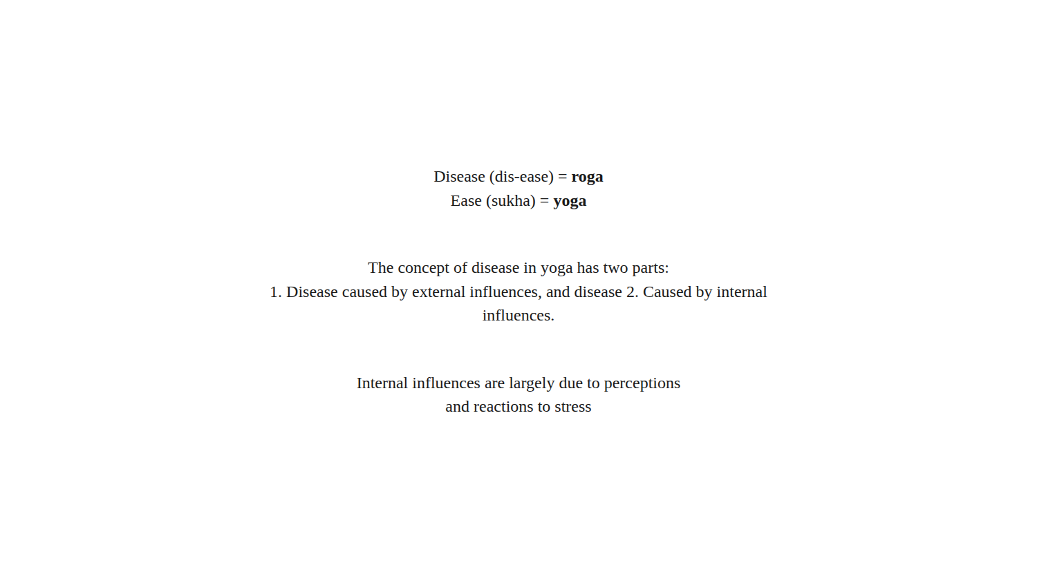Disease (dis-ease) = roga
Ease (sukha) = yoga
The concept of disease in yoga has two parts:
1. Disease caused by external influences, and disease
2. Caused by internal influences.
Internal influences are largely due to perceptions
and reactions to stress